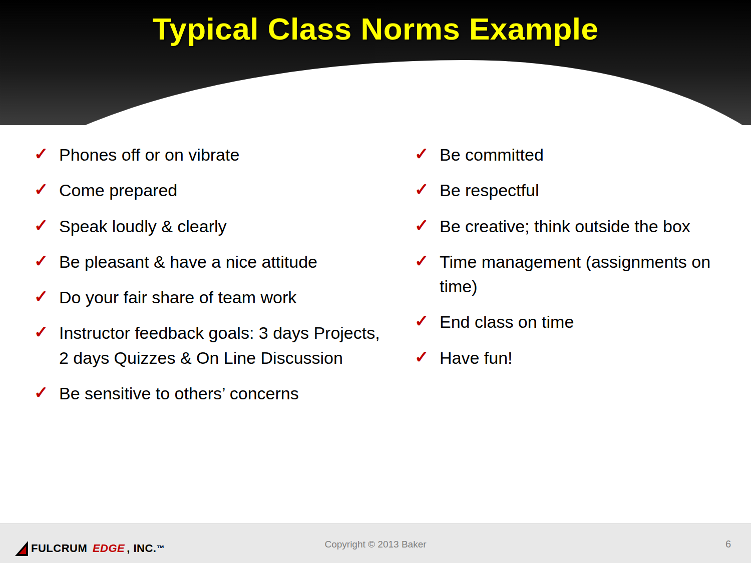Typical Class Norms Example
Phones off or on vibrate
Come prepared
Speak loudly & clearly
Be pleasant & have a nice attitude
Do your fair share of team work
Instructor feedback goals: 3 days Projects, 2 days Quizzes & On Line Discussion
Be sensitive to others’ concerns
Be committed
Be respectful
Be creative; think outside the box
Time management (assignments on time)
End class on time
Have fun!
FULCRUM EDGE, INC.™
Copyright © 2013 Baker
6